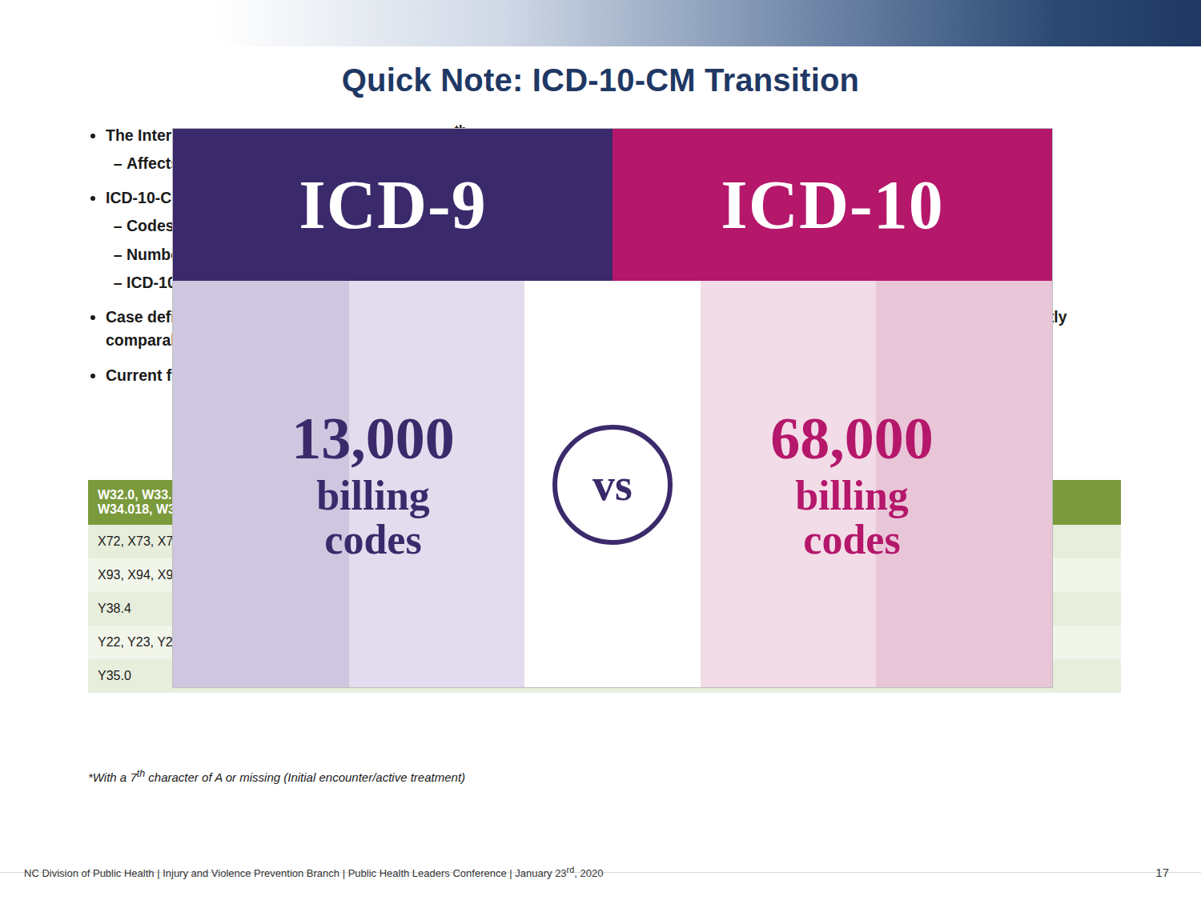Quick Note: ICD-10-CM Transition
The International Classification of Diseases, 10th revision, Clinical Modification replaced ICD-9-CM in 2015
Affects all data sources that use ICD codes, including hospital discharge and emergency department billing data
ICD-10-CM is more specific than ICD-9-CM
Codes are alphanumeric and longer
Number of codes increased substantially
ICD-10-CM codes are not directly comparable to ICD-9-CM codes
Case definitions for firearm injuries changed with the transition to ICD-10-CM, so data before and after the change are not directly comparable
Current firearm injury case definition for hospital discharge and emergency department data includes these codes:
| W32.0, W33.00, W33.01, W33.09, W33.10, W33.11, W33.19, W34.00, W34.010, W34.018, W34.09, W34.10, W34.110, W34.118, W34.19 | Unintentional Firearm Injury |
| --- | --- |
| X72, X73, X74.0, X74.01, X74.02, X74.09, X74.8, X74.9 | Intentional Self-Harm Involving Firearm Discharge |
| X93, X94, X95.0, X95.01, X95.02, X95.09, X95.8, X95.9 | Assault Involving Firearm Discharge |
| Y38.4 | Terrorism Involving Firearms |
| Y22, Y23, Y24.0, Y24.8, Y24.9 | Firearm Discharge, Undetermined Intent |
| Y35.0 | Legal Intervention Involving Firearm Discharge |
*With a 7th character of A or missing (Initial encounter/active treatment)
ICD-9
ICD-10
13,000billing codes
vs
68,000billing codes
NC Division of Public Health | Injury and Violence Prevention Branch | Public Health Leaders Conference | January 23rd, 2020
17